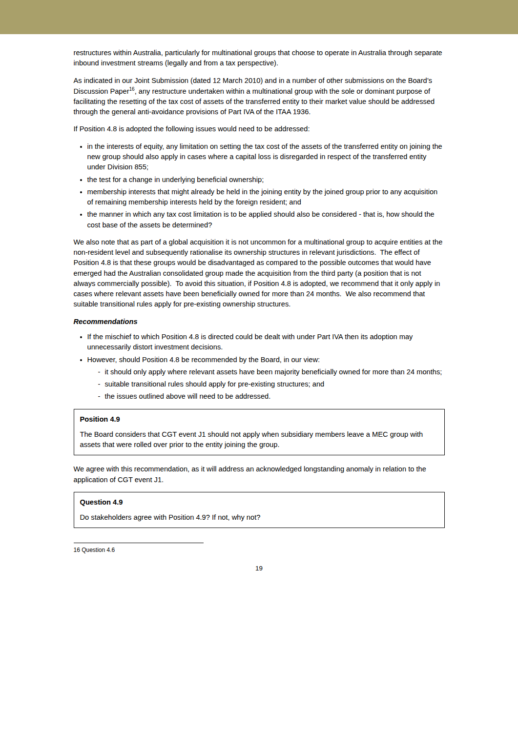restructures within Australia, particularly for multinational groups that choose to operate in Australia through separate inbound investment streams (legally and from a tax perspective).
As indicated in our Joint Submission (dated 12 March 2010) and in a number of other submissions on the Board’s Discussion Paper16, any restructure undertaken within a multinational group with the sole or dominant purpose of facilitating the resetting of the tax cost of assets of the transferred entity to their market value should be addressed through the general anti-avoidance provisions of Part IVA of the ITAA 1936.
If Position 4.8 is adopted the following issues would need to be addressed:
in the interests of equity, any limitation on setting the tax cost of the assets of the transferred entity on joining the new group should also apply in cases where a capital loss is disregarded in respect of the transferred entity under Division 855;
the test for a change in underlying beneficial ownership;
membership interests that might already be held in the joining entity by the joined group prior to any acquisition of remaining membership interests held by the foreign resident; and
the manner in which any tax cost limitation is to be applied should also be considered - that is, how should the cost base of the assets be determined?
We also note that as part of a global acquisition it is not uncommon for a multinational group to acquire entities at the non-resident level and subsequently rationalise its ownership structures in relevant jurisdictions. The effect of Position 4.8 is that these groups would be disadvantaged as compared to the possible outcomes that would have emerged had the Australian consolidated group made the acquisition from the third party (a position that is not always commercially possible). To avoid this situation, if Position 4.8 is adopted, we recommend that it only apply in cases where relevant assets have been beneficially owned for more than 24 months. We also recommend that suitable transitional rules apply for pre-existing ownership structures.
Recommendations
If the mischief to which Position 4.8 is directed could be dealt with under Part IVA then its adoption may unnecessarily distort investment decisions.
However, should Position 4.8 be recommended by the Board, in our view:
it should only apply where relevant assets have been majority beneficially owned for more than 24 months;
suitable transitional rules should apply for pre-existing structures; and
the issues outlined above will need to be addressed.
Position 4.9
The Board considers that CGT event J1 should not apply when subsidiary members leave a MEC group with assets that were rolled over prior to the entity joining the group.
We agree with this recommendation, as it will address an acknowledged longstanding anomaly in relation to the application of CGT event J1.
Question 4.9
Do stakeholders agree with Position 4.9? If not, why not?
16 Question 4.6
19